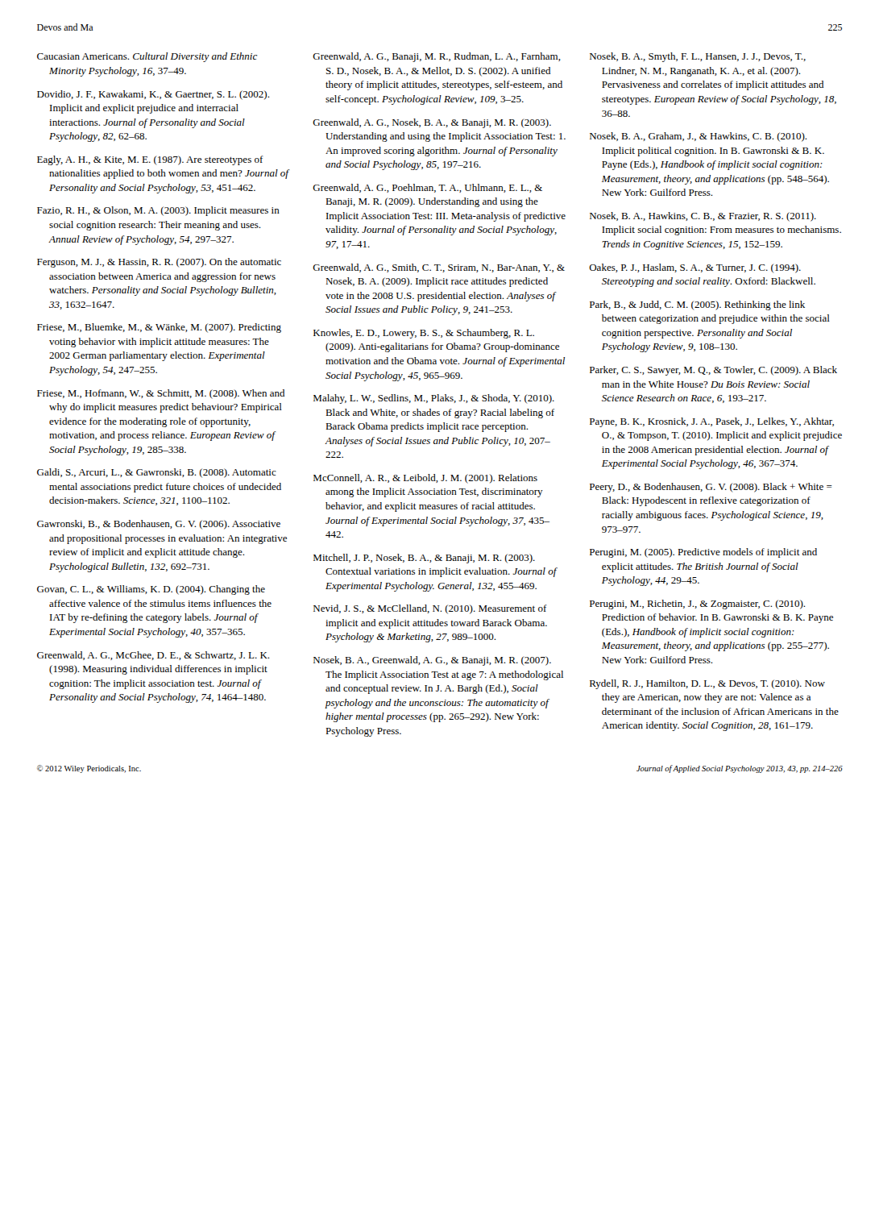Devos and Ma 225
Caucasian Americans. Cultural Diversity and Ethnic Minority Psychology, 16, 37–49.
Dovidio, J. F., Kawakami, K., & Gaertner, S. L. (2002). Implicit and explicit prejudice and interracial interactions. Journal of Personality and Social Psychology, 82, 62–68.
Eagly, A. H., & Kite, M. E. (1987). Are stereotypes of nationalities applied to both women and men? Journal of Personality and Social Psychology, 53, 451–462.
Fazio, R. H., & Olson, M. A. (2003). Implicit measures in social cognition research: Their meaning and uses. Annual Review of Psychology, 54, 297–327.
Ferguson, M. J., & Hassin, R. R. (2007). On the automatic association between America and aggression for news watchers. Personality and Social Psychology Bulletin, 33, 1632–1647.
Friese, M., Bluemke, M., & Wänke, M. (2007). Predicting voting behavior with implicit attitude measures: The 2002 German parliamentary election. Experimental Psychology, 54, 247–255.
Friese, M., Hofmann, W., & Schmitt, M. (2008). When and why do implicit measures predict behaviour? Empirical evidence for the moderating role of opportunity, motivation, and process reliance. European Review of Social Psychology, 19, 285–338.
Galdi, S., Arcuri, L., & Gawronski, B. (2008). Automatic mental associations predict future choices of undecided decision-makers. Science, 321, 1100–1102.
Gawronski, B., & Bodenhausen, G. V. (2006). Associative and propositional processes in evaluation: An integrative review of implicit and explicit attitude change. Psychological Bulletin, 132, 692–731.
Govan, C. L., & Williams, K. D. (2004). Changing the affective valence of the stimulus items influences the IAT by re-defining the category labels. Journal of Experimental Social Psychology, 40, 357–365.
Greenwald, A. G., McGhee, D. E., & Schwartz, J. L. K. (1998). Measuring individual differences in implicit cognition: The implicit association test. Journal of Personality and Social Psychology, 74, 1464–1480.
Greenwald, A. G., Banaji, M. R., Rudman, L. A., Farnham, S. D., Nosek, B. A., & Mellot, D. S. (2002). A unified theory of implicit attitudes, stereotypes, self-esteem, and self-concept. Psychological Review, 109, 3–25.
Greenwald, A. G., Nosek, B. A., & Banaji, M. R. (2003). Understanding and using the Implicit Association Test: 1. An improved scoring algorithm. Journal of Personality and Social Psychology, 85, 197–216.
Greenwald, A. G., Poehlman, T. A., Uhlmann, E. L., & Banaji, M. R. (2009). Understanding and using the Implicit Association Test: III. Meta-analysis of predictive validity. Journal of Personality and Social Psychology, 97, 17–41.
Greenwald, A. G., Smith, C. T., Sriram, N., Bar-Anan, Y., & Nosek, B. A. (2009). Implicit race attitudes predicted vote in the 2008 U.S. presidential election. Analyses of Social Issues and Public Policy, 9, 241–253.
Knowles, E. D., Lowery, B. S., & Schaumberg, R. L. (2009). Anti-egalitarians for Obama? Group-dominance motivation and the Obama vote. Journal of Experimental Social Psychology, 45, 965–969.
Malahy, L. W., Sedlins, M., Plaks, J., & Shoda, Y. (2010). Black and White, or shades of gray? Racial labeling of Barack Obama predicts implicit race perception. Analyses of Social Issues and Public Policy, 10, 207–222.
McConnell, A. R., & Leibold, J. M. (2001). Relations among the Implicit Association Test, discriminatory behavior, and explicit measures of racial attitudes. Journal of Experimental Social Psychology, 37, 435–442.
Mitchell, J. P., Nosek, B. A., & Banaji, M. R. (2003). Contextual variations in implicit evaluation. Journal of Experimental Psychology. General, 132, 455–469.
Nevid, J. S., & McClelland, N. (2010). Measurement of implicit and explicit attitudes toward Barack Obama. Psychology & Marketing, 27, 989–1000.
Nosek, B. A., Greenwald, A. G., & Banaji, M. R. (2007). The Implicit Association Test at age 7: A methodological and conceptual review. In J. A. Bargh (Ed.), Social psychology and the unconscious: The automaticity of higher mental processes (pp. 265–292). New York: Psychology Press.
Nosek, B. A., Smyth, F. L., Hansen, J. J., Devos, T., Lindner, N. M., Ranganath, K. A., et al. (2007). Pervasiveness and correlates of implicit attitudes and stereotypes. European Review of Social Psychology, 18, 36–88.
Nosek, B. A., Graham, J., & Hawkins, C. B. (2010). Implicit political cognition. In B. Gawronski & B. K. Payne (Eds.), Handbook of implicit social cognition: Measurement, theory, and applications (pp. 548–564). New York: Guilford Press.
Nosek, B. A., Hawkins, C. B., & Frazier, R. S. (2011). Implicit social cognition: From measures to mechanisms. Trends in Cognitive Sciences, 15, 152–159.
Oakes, P. J., Haslam, S. A., & Turner, J. C. (1994). Stereotyping and social reality. Oxford: Blackwell.
Park, B., & Judd, C. M. (2005). Rethinking the link between categorization and prejudice within the social cognition perspective. Personality and Social Psychology Review, 9, 108–130.
Parker, C. S., Sawyer, M. Q., & Towler, C. (2009). A Black man in the White House? Du Bois Review: Social Science Research on Race, 6, 193–217.
Payne, B. K., Krosnick, J. A., Pasek, J., Lelkes, Y., Akhtar, O., & Tompson, T. (2010). Implicit and explicit prejudice in the 2008 American presidential election. Journal of Experimental Social Psychology, 46, 367–374.
Peery, D., & Bodenhausen, G. V. (2008). Black + White = Black: Hypodescent in reflexive categorization of racially ambiguous faces. Psychological Science, 19, 973–977.
Perugini, M. (2005). Predictive models of implicit and explicit attitudes. The British Journal of Social Psychology, 44, 29–45.
Perugini, M., Richetin, J., & Zogmaister, C. (2010). Prediction of behavior. In B. Gawronski & B. K. Payne (Eds.), Handbook of implicit social cognition: Measurement, theory, and applications (pp. 255–277). New York: Guilford Press.
Rydell, R. J., Hamilton, D. L., & Devos, T. (2010). Now they are American, now they are not: Valence as a determinant of the inclusion of African Americans in the American identity. Social Cognition, 28, 161–179.
© 2012 Wiley Periodicals, Inc. Journal of Applied Social Psychology 2013, 43, pp. 214–226